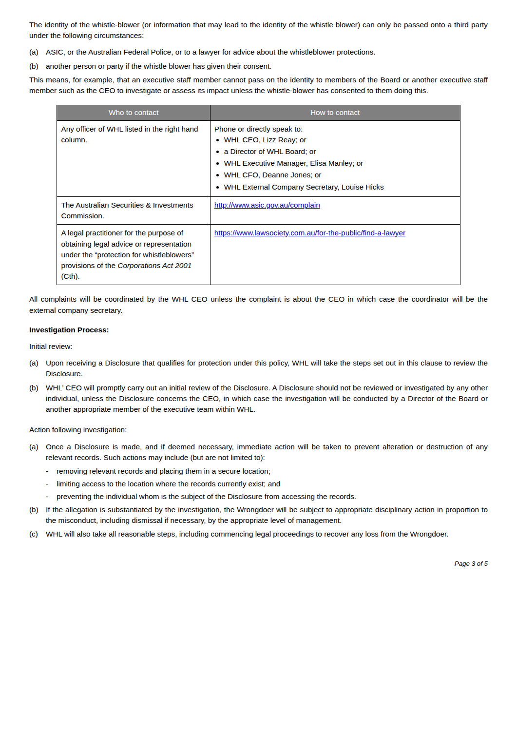The identity of the whistle-blower (or information that may lead to the identity of the whistle blower) can only be passed onto a third party under the following circumstances:
(a)
ASIC, or the Australian Federal Police, or to a lawyer for advice about the whistleblower protections.
(b)
another person or party if the whistle blower has given their consent.
This means, for example, that an executive staff member cannot pass on the identity to members of the Board or another executive staff member such as the CEO to investigate or assess its impact unless the whistle-blower has consented to them doing this.
| Who to contact | How to contact |
| --- | --- |
| Any officer of WHL listed in the right hand column. | Phone or directly speak to: WHL CEO, Lizz Reay; or a Director of WHL Board; or WHL Executive Manager, Elisa Manley; or WHL CFO, Deanne Jones; or WHL External Company Secretary, Louise Hicks |
| The Australian Securities & Investments Commission. | http://www.asic.gov.au/complain |
| A legal practitioner for the purpose of obtaining legal advice or representation under the “protection for whistleblowers” provisions of the Corporations Act 2001 (Cth). | https://www.lawsociety.com.au/for-the-public/find-a-lawyer |
All complaints will be coordinated by the WHL CEO unless the complaint is about the CEO in which case the coordinator will be the external company secretary.
Investigation Process:
Initial review:
(a)
Upon receiving a Disclosure that qualifies for protection under this policy, WHL will take the steps set out in this clause to review the Disclosure.
(b)
WHL’ CEO will promptly carry out an initial review of the Disclosure. A Disclosure should not be reviewed or investigated by any other individual, unless the Disclosure concerns the CEO, in which case the investigation will be conducted by a Director of the Board or another appropriate member of the executive team within WHL.
Action following investigation:
(a)
Once a Disclosure is made, and if deemed necessary, immediate action will be taken to prevent alteration or destruction of any relevant records. Such actions may include (but are not limited to):
-
removing relevant records and placing them in a secure location;
-
limiting access to the location where the records currently exist; and
-
preventing the individual whom is the subject of the Disclosure from accessing the records.
(b)
If the allegation is substantiated by the investigation, the Wrongdoer will be subject to appropriate disciplinary action in proportion to the misconduct, including dismissal if necessary, by the appropriate level of management.
(c)
WHL will also take all reasonable steps, including commencing legal proceedings to recover any loss from the Wrongdoer.
Page 3 of 5